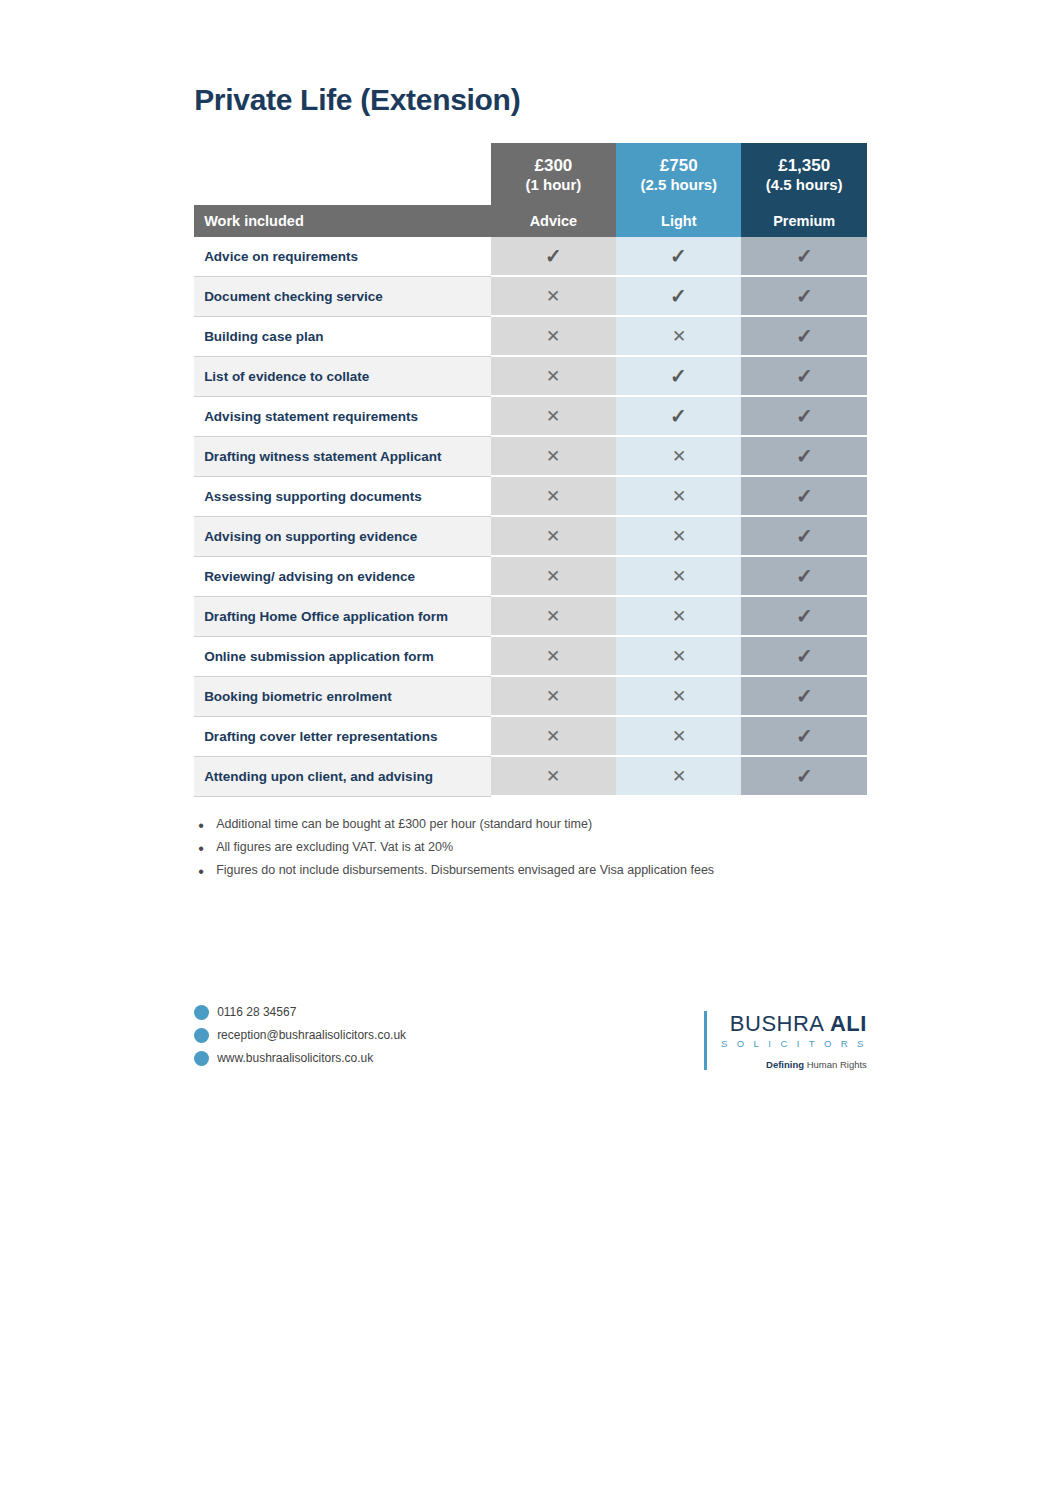Private Life (Extension)
| | £300 (1 hour) | £750 (2.5 hours) | £1,350 (4.5 hours) |
| --- | --- | --- | --- |
| Work included | Advice | Light | Premium |
| Advice on requirements | ✓ | ✓ | ✓ |
| Document checking service | ✕ | ✓ | ✓ |
| Building case plan | ✕ | ✕ | ✓ |
| List of evidence to collate | ✕ | ✓ | ✓ |
| Advising statement requirements | ✕ | ✓ | ✓ |
| Drafting witness statement Applicant | ✕ | ✕ | ✓ |
| Assessing supporting documents | ✕ | ✕ | ✓ |
| Advising on supporting evidence | ✕ | ✕ | ✓ |
| Reviewing/ advising on evidence | ✕ | ✕ | ✓ |
| Drafting Home Office application form | ✕ | ✕ | ✓ |
| Online submission application form | ✕ | ✕ | ✓ |
| Booking biometric enrolment | ✕ | ✕ | ✓ |
| Drafting cover letter representations | ✕ | ✕ | ✓ |
| Attending upon client, and advising | ✕ | ✕ | ✓ |
Additional time can be bought at £300 per hour (standard hour time)
All figures are excluding VAT. Vat is at 20%
Figures do not include disbursements. Disbursements envisaged are Visa application fees
0116 28 34567
reception@bushraalisolicitors.co.uk
www.bushraalisolicitors.co.uk
BUSHRA ALI
S O L I C I T O R S
Defining Human Rights